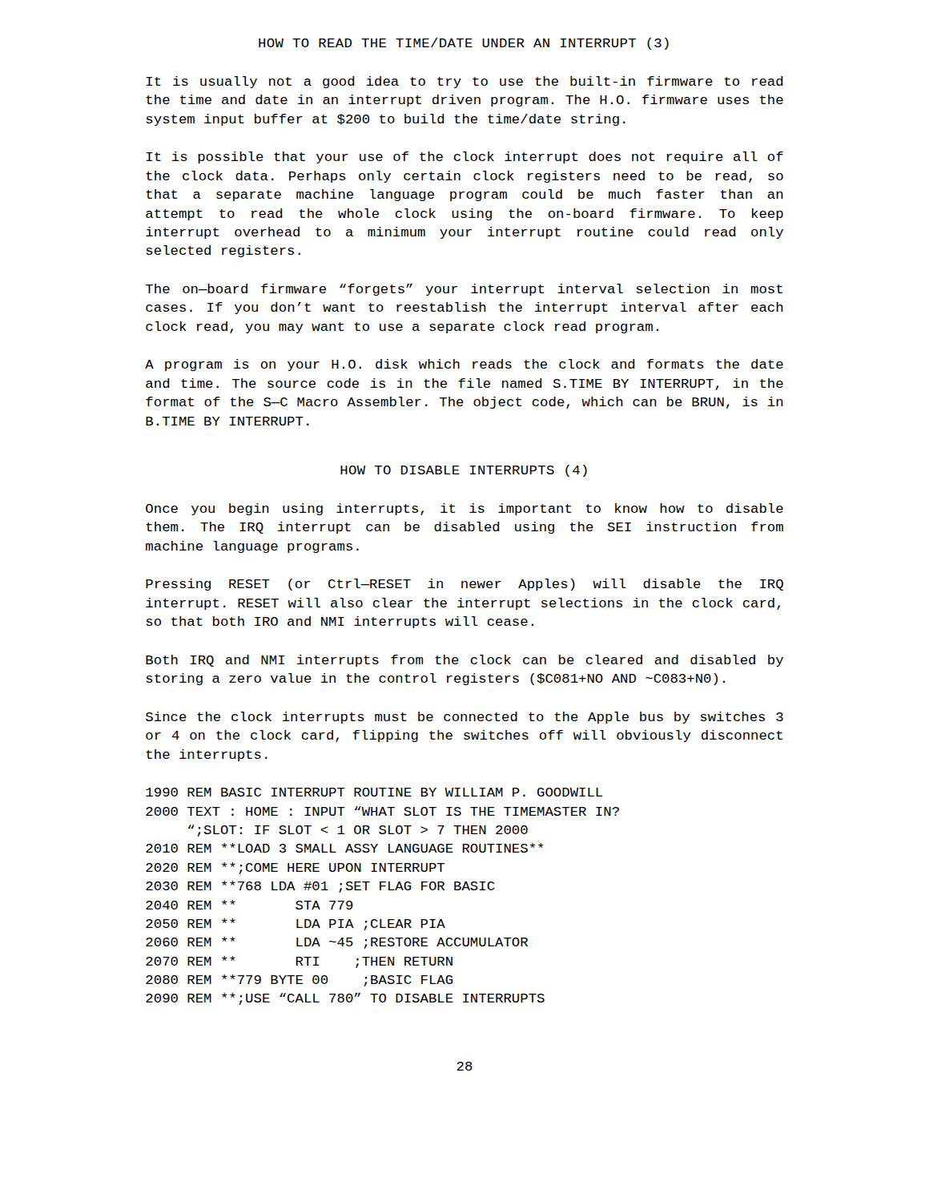HOW TO READ THE TIME/DATE UNDER AN INTERRUPT (3)
It is usually not a good idea to try to use the built-in firmware to read the time and date in an interrupt driven program. The H.O. firmware uses the system input buffer at $200 to build the time/date string.
It is possible that your use of the clock interrupt does not require all of the clock data. Perhaps only certain clock registers need to be read, so that a separate machine language program could be much faster than an attempt to read the whole clock using the on-board firmware. To keep interrupt overhead to a minimum your interrupt routine could read only selected registers.
The on—board firmware “forgets” your interrupt interval selection in most cases. If you don’t want to reestablish the interrupt interval after each clock read, you may want to use a separate clock read program.
A program is on your H.O. disk which reads the clock and formats the date and time. The source code is in the file named S.TIME BY INTERRUPT, in the format of the S—C Macro Assembler. The object code, which can be BRUN, is in B.TIME BY INTERRUPT.
HOW TO DISABLE INTERRUPTS (4)
Once you begin using interrupts, it is important to know how to disable them. The IRQ interrupt can be disabled using the SEI instruction from machine language programs.
Pressing RESET (or Ctrl—RESET in newer Apples) will disable the IRQ interrupt. RESET will also clear the interrupt selections in the clock card, so that both IRO and NMI interrupts will cease.
Both IRQ and NMI interrupts from the clock can be cleared and disabled by storing a zero value in the control registers ($C081+NO AND ~C083+N0).
Since the clock interrupts must be connected to the Apple bus by switches 3 or 4 on the clock card, flipping the switches off will obviously disconnect the interrupts.
1990 REM BASIC INTERRUPT ROUTINE BY WILLIAM P. GOODWILL
2000 TEXT : HOME : INPUT “WHAT SLOT IS THE TIMEMASTER IN?
     “;SLOT: IF SLOT < 1 OR SLOT > 7 THEN 2000
2010 REM **LOAD 3 SMALL ASSY LANGUAGE ROUTINES**
2020 REM **;COME HERE UPON INTERRUPT
2030 REM **768 LDA #01 ;SET FLAG FOR BASIC
2040 REM **       STA 779
2050 REM **       LDA PIA ;CLEAR PIA
2060 REM **       LDA ~45 ;RESTORE ACCUMULATOR
2070 REM **       RTI    ;THEN RETURN
2080 REM **779 BYTE 00    ;BASIC FLAG
2090 REM **;USE “CALL 780” TO DISABLE INTERRUPTS
28